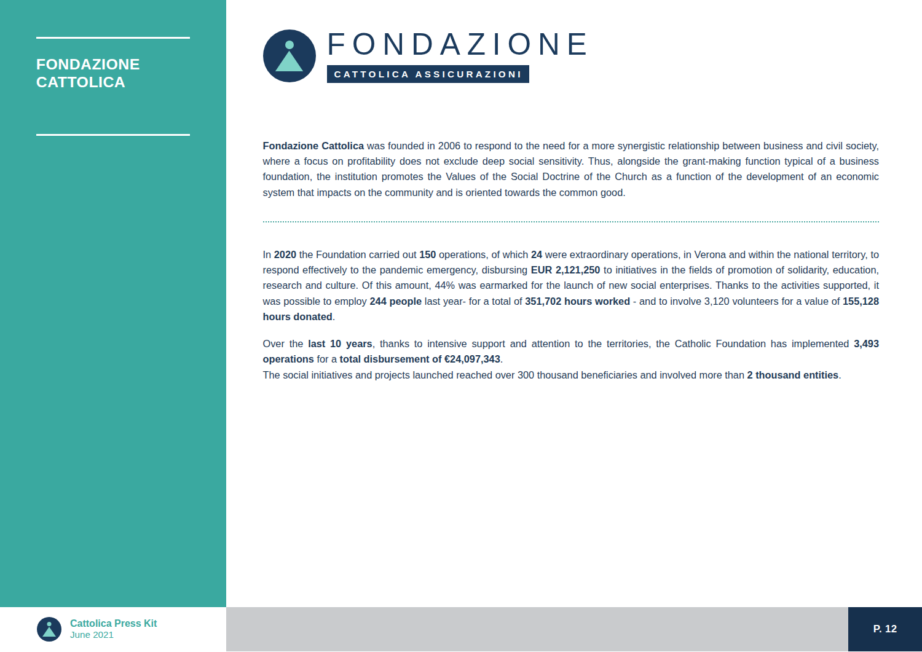Fondazione
Cattolica
FONDAZIONE CATTOLICA ASSICURAZIONI
Fondazione Cattolica was founded in 2006 to respond to the need for a more synergistic relationship between business and civil society, where a focus on profitability does not exclude deep social sensitivity. Thus, alongside the grant-making function typical of a business foundation, the institution promotes the Values of the Social Doctrine of the Church as a function of the development of an economic system that impacts on the community and is oriented towards the common good.
In 2020 the Foundation carried out 150 operations, of which 24 were extraordinary operations, in Verona and within the national territory, to respond effectively to the pandemic emergency, disbursing EUR 2,121,250 to initiatives in the fields of promotion of solidarity, education, research and culture. Of this amount, 44% was earmarked for the launch of new social enterprises. Thanks to the activities supported, it was possible to employ 244 people last year- for a total of 351,702 hours worked - and to involve 3,120 volunteers for a value of 155,128 hours donated.
Over the last 10 years, thanks to intensive support and attention to the territories, the Catholic Foundation has implemented 3,493 operations for a total disbursement of €24,097,343.
The social initiatives and projects launched reached over 300 thousand beneficiaries and involved more than 2 thousand entities.
Cattolica Press Kit
June 2021
P. 12